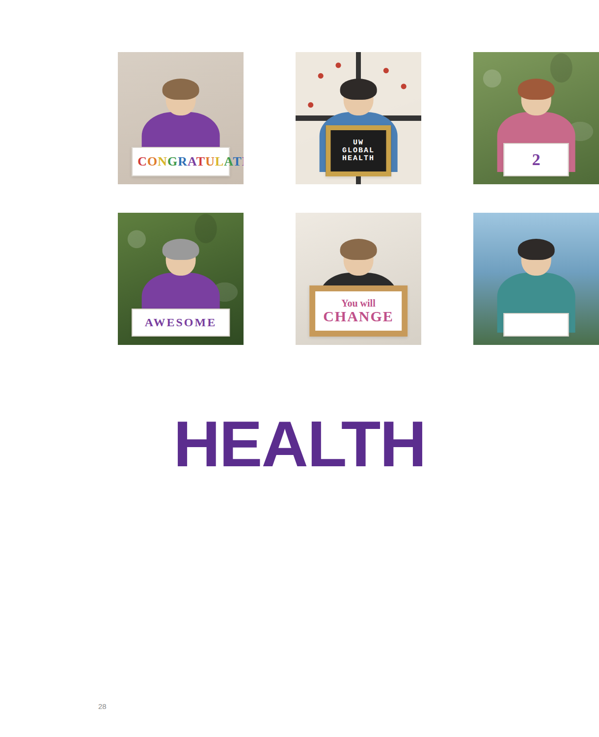CONGRATULATIONS
Person holding a hand-lettered sign reading CONGRATULATIONS
UW
GLOBAL
HEALTH
Person holding a letter board reading UW GLOBAL HEALTH
2
Person holding a sign with the number 2
AWESOME
Person holding a sign reading AWESOME
You will
CHANGE
Person holding a cork board sign reading You will CHANGE
Person by a lake holding a small sign
HEALTH
28